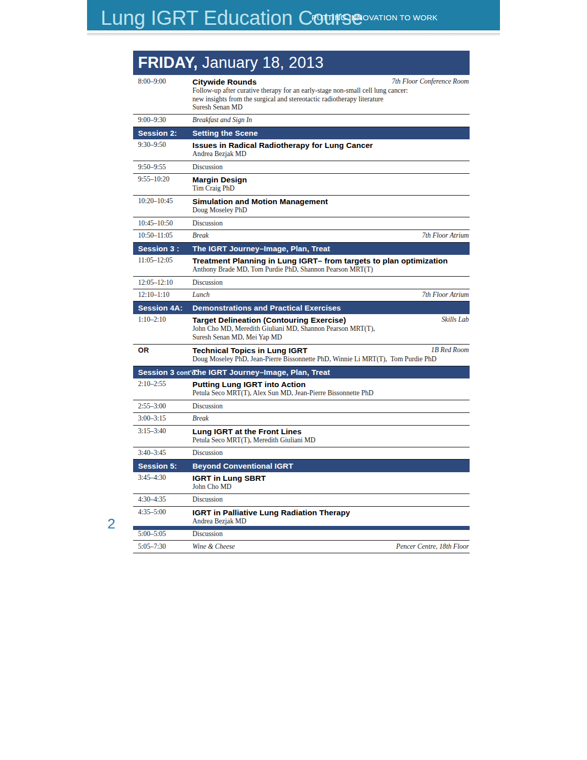Lung IGRT Education Course
PUTTING INNOVATION TO WORK
FRIDAY, January 18, 2013
| 8:00–9:00 | 7th Floor Conference Room Citywide Rounds Follow-up after curative therapy for an early-stage non-small cell lung cancer: new insights from the surgical and stereotactic radiotherapy literature Suresh Senan MD |
| 9:00–9:30 | Breakfast and Sign In |
| Session 2: | Setting the Scene |
| 9:30–9:50 | Issues in Radical Radiotherapy for Lung Cancer Andrea Bezjak MD |
| 9:50–9:55 | Discussion |
| 9:55–10:20 | Margin Design Tim Craig PhD |
| 10:20–10:45 | Simulation and Motion Management Doug Moseley PhD |
| 10:45–10:50 | Discussion |
| 10:50–11:05 | 7th Floor Atrium Break |
| Session 3 : | The IGRT Journey–Image, Plan, Treat |
| 11:05–12:05 | Treatment Planning in Lung IGRT– from targets to plan optimization Anthony Brade MD, Tom Purdie PhD, Shannon Pearson MRT(T) |
| 12:05–12:10 | Discussion |
| 12:10–1:10 | 7th Floor Atrium Lunch |
| Session 4A: | Demonstrations and Practical Exercises |
| 1:10–2:10 | Skills Lab Target Delineation (Contouring Exercise) John Cho MD, Meredith Giuliani MD, Shannon Pearson MRT(T), Suresh Senan MD, Mei Yap MD |
| OR | 1B Red Room Technical Topics in Lung IGRT Doug Moseley PhD, Jean-Pierre Bissonnette PhD, Winnie Li MRT(T), Tom Purdie PhD |
| Session 3 cont’d : | The IGRT Journey–Image, Plan, Treat |
| 2:10–2:55 | Putting Lung IGRT into Action Petula Seco MRT(T), Alex Sun MD, Jean-Pierre Bissonnette PhD |
| 2:55–3:00 | Discussion |
| 3:00–3:15 | Break |
| 3:15–3:40 | Lung IGRT at the Front Lines Petula Seco MRT(T), Meredith Giuliani MD |
| 3:40–3:45 | Discussion |
| Session 5: | Beyond Conventional IGRT |
| 3:45–4:30 | IGRT in Lung SBRT John Cho MD |
| 4:30–4:35 | Discussion |
| 4:35–5:00 | IGRT in Palliative Lung Radiation Therapy Andrea Bezjak MD |
| 5:00–5:05 | Discussion |
| 5:05–7:30 | Pencer Centre, 18th Floor Wine & Cheese |
2